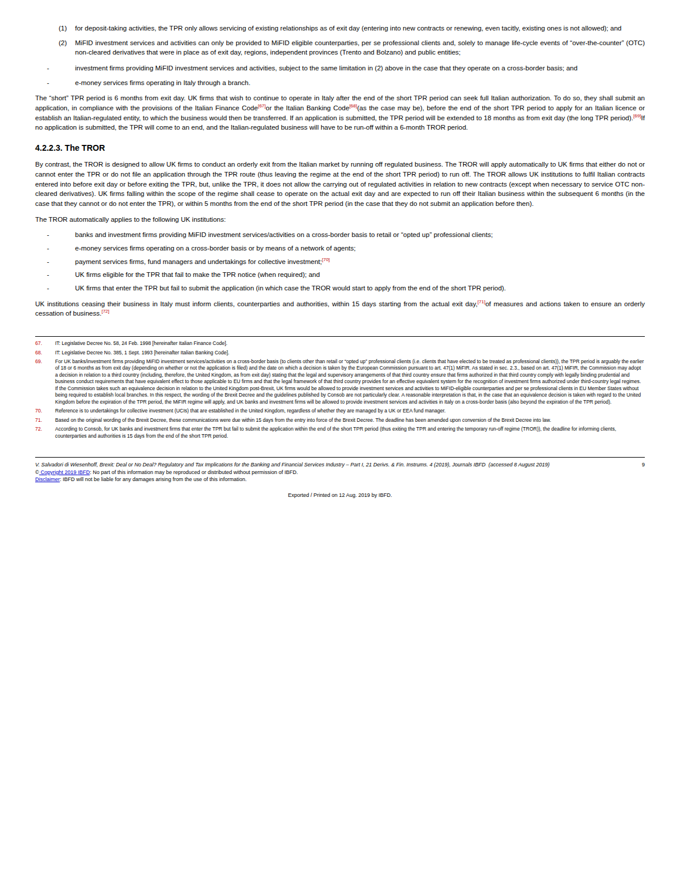(1) for deposit-taking activities, the TPR only allows servicing of existing relationships as of exit day (entering into new contracts or renewing, even tacitly, existing ones is not allowed); and
(2) MiFID investment services and activities can only be provided to MiFID eligible counterparties, per se professional clients and, solely to manage life-cycle events of “over-the-counter” (OTC) non-cleared derivatives that were in place as of exit day, regions, independent provinces (Trento and Bolzano) and public entities;
-investment firms providing MiFID investment services and activities, subject to the same limitation in (2) above in the case that they operate on a cross-border basis; and
-e-money services firms operating in Italy through a branch.
The “short” TPR period is 6 months from exit day. UK firms that wish to continue to operate in Italy after the end of the short TPR period can seek full Italian authorization. To do so, they shall submit an application, in compliance with the provisions of the Italian Finance Code[67]or the Italian Banking Code[68](as the case may be), before the end of the short TPR period to apply for an Italian licence or establish an Italian-regulated entity, to which the business would then be transferred. If an application is submitted, the TPR period will be extended to 18 months as from exit day (the long TPR period).[69]If no application is submitted, the TPR will come to an end, and the Italian-regulated business will have to be run-off within a 6-month TROR period.
4.2.2.3. The TROR
By contrast, the TROR is designed to allow UK firms to conduct an orderly exit from the Italian market by running off regulated business. The TROR will apply automatically to UK firms that either do not or cannot enter the TPR or do not file an application through the TPR route (thus leaving the regime at the end of the short TPR period) to run off. The TROR allows UK institutions to fulfil Italian contracts entered into before exit day or before exiting the TPR, but, unlike the TPR, it does not allow the carrying out of regulated activities in relation to new contracts (except when necessary to service OTC non-cleared derivatives). UK firms falling within the scope of the regime shall cease to operate on the actual exit day and are expected to run off their Italian business within the subsequent 6 months (in the case that they cannot or do not enter the TPR), or within 5 months from the end of the short TPR period (in the case that they do not submit an application before then).
The TROR automatically applies to the following UK institutions:
-banks and investment firms providing MiFID investment services/activities on a cross-border basis to retail or “opted up” professional clients;
-e-money services firms operating on a cross-border basis or by means of a network of agents;
-payment services firms, fund managers and undertakings for collective investment;[70]
-UK firms eligible for the TPR that fail to make the TPR notice (when required); and
-UK firms that enter the TPR but fail to submit the application (in which case the TROR would start to apply from the end of the short TPR period).
UK institutions ceasing their business in Italy must inform clients, counterparties and authorities, within 15 days starting from the actual exit day,[71]of measures and actions taken to ensure an orderly cessation of business.[72]
| 67. | IT: Legislative Decree No. 58, 24 Feb. 1998 [hereinafter Italian Finance Code]. |
| 68. | IT: Legislative Decree No. 385, 1 Sept. 1993 [hereinafter Italian Banking Code]. |
| 69. | For UK banks/investment firms providing MiFID investment services/activities on a cross-border basis (to clients other than retail or “opted up” professional clients (i.e. clients that have elected to be treated as professional clients)), the TPR period is arguably the earlier of 18 or 6 months as from exit day (depending on whether or not the application is filed) and the date on which a decision is taken by the European Commission pursuant to art. 47(1) MiFIR. As stated in sec. 2.3., based on art. 47(1) MiFIR, the Commission may adopt a decision in relation to a third country (including, therefore, the United Kingdom, as from exit day) stating that the legal and supervisory arrangements of that third country ensure that firms authorized in that third country comply with legally binding prudential and business conduct requirements that have equivalent effect to those applicable to EU firms and that the legal framework of that third country provides for an effective equivalent system for the recognition of investment firms authorized under third-country legal regimes. If the Commission takes such an equivalence decision in relation to the United Kingdom post-Brexit, UK firms would be allowed to provide investment services and activities to MiFID-eligible counterparties and per se professional clients in EU Member States without being required to establish local branches. In this respect, the wording of the Brexit Decree and the guidelines published by Consob are not particularly clear. A reasonable interpretation is that, in the case that an equivalence decision is taken with regard to the United Kingdom before the expiration of the TPR period, the MiFIR regime will apply, and UK banks and investment firms will be allowed to provide investment services and activities in Italy on a cross-border basis (also beyond the expiration of the TPR period). |
| 70. | Reference is to undertakings for collective investment (UCIs) that are established in the United Kingdom, regardless of whether they are managed by a UK or EEA fund manager. |
| 71. | Based on the original wording of the Brexit Decree, these communications were due within 15 days from the entry into force of the Brexit Decree. The deadline has been amended upon conversion of the Brexit Decree into law. |
| 72. | According to Consob, for UK banks and investment firms that enter the TPR but fail to submit the application within the end of the short TPR period (thus exiting the TPR and entering the temporary run-off regime (TROR)), the deadline for informing clients, counterparties and authorities is 15 days from the end of the short TPR period. |
9 V. Salvadori di Wiesenhoff, Brexit: Deal or No Deal? Regulatory and Tax Implications for the Banking and Financial Services Industry – Part I, 21 Derivs. & Fin. Instrums. 4 (2019), Journals IBFD (accessed 8 August 2019)
© Copyright 2019 IBFD: No part of this information may be reproduced or distributed without permission of IBFD.
Disclaimer: IBFD will not be liable for any damages arising from the use of this information.
Exported / Printed on 12 Aug. 2019 by IBFD.